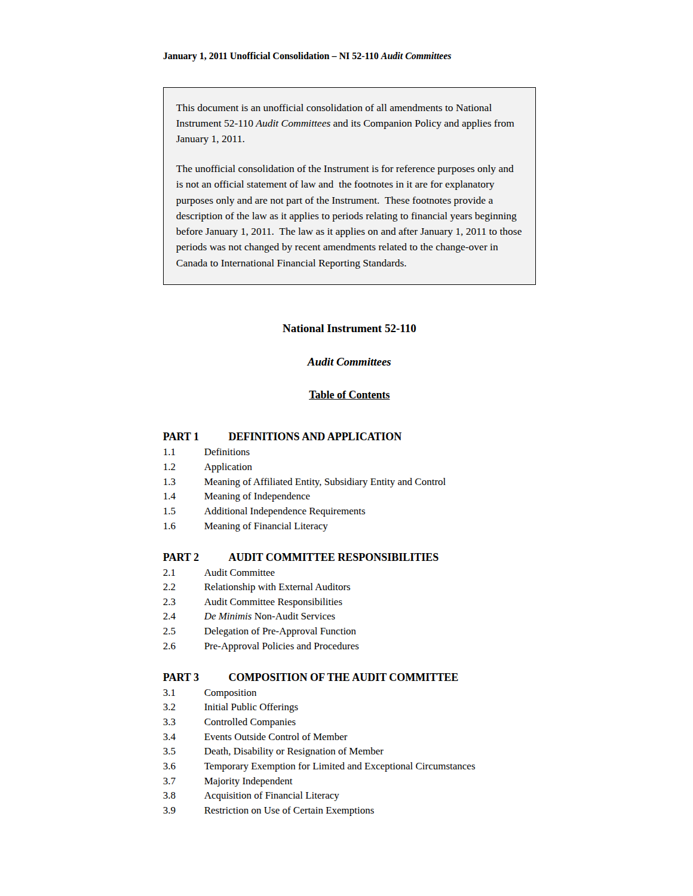January 1, 2011 Unofficial Consolidation – NI 52-110 Audit Committees
This document is an unofficial consolidation of all amendments to National Instrument 52-110 Audit Committees and its Companion Policy and applies from January 1, 2011.
The unofficial consolidation of the Instrument is for reference purposes only and is not an official statement of law and the footnotes in it are for explanatory purposes only and are not part of the Instrument. These footnotes provide a description of the law as it applies to periods relating to financial years beginning before January 1, 2011. The law as it applies on and after January 1, 2011 to those periods was not changed by recent amendments related to the change-over in Canada to International Financial Reporting Standards.
National Instrument 52-110
Audit Committees
Table of Contents
PART 1 DEFINITIONS AND APPLICATION
1.1 Definitions
1.2 Application
1.3 Meaning of Affiliated Entity, Subsidiary Entity and Control
1.4 Meaning of Independence
1.5 Additional Independence Requirements
1.6 Meaning of Financial Literacy
PART 2 AUDIT COMMITTEE RESPONSIBILITIES
2.1 Audit Committee
2.2 Relationship with External Auditors
2.3 Audit Committee Responsibilities
2.4 De Minimis Non-Audit Services
2.5 Delegation of Pre-Approval Function
2.6 Pre-Approval Policies and Procedures
PART 3 COMPOSITION OF THE AUDIT COMMITTEE
3.1 Composition
3.2 Initial Public Offerings
3.3 Controlled Companies
3.4 Events Outside Control of Member
3.5 Death, Disability or Resignation of Member
3.6 Temporary Exemption for Limited and Exceptional Circumstances
3.7 Majority Independent
3.8 Acquisition of Financial Literacy
3.9 Restriction on Use of Certain Exemptions